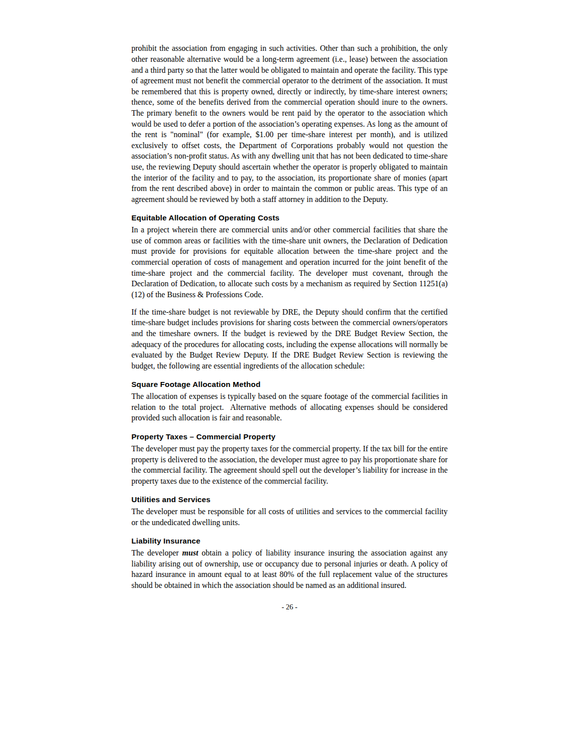prohibit the association from engaging in such activities. Other than such a prohibition, the only other reasonable alternative would be a long-term agreement (i.e., lease) between the association and a third party so that the latter would be obligated to maintain and operate the facility. This type of agreement must not benefit the commercial operator to the detriment of the association. It must be remembered that this is property owned, directly or indirectly, by time-share interest owners; thence, some of the benefits derived from the commercial operation should inure to the owners. The primary benefit to the owners would be rent paid by the operator to the association which would be used to defer a portion of the association’s operating expenses. As long as the amount of the rent is "nominal" (for example, $1.00 per time-share interest per month), and is utilized exclusively to offset costs, the Department of Corporations probably would not question the association’s non-profit status. As with any dwelling unit that has not been dedicated to time-share use, the reviewing Deputy should ascertain whether the operator is properly obligated to maintain the interior of the facility and to pay, to the association, its proportionate share of monies (apart from the rent described above) in order to maintain the common or public areas. This type of an agreement should be reviewed by both a staff attorney in addition to the Deputy.
Equitable Allocation of Operating Costs
In a project wherein there are commercial units and/or other commercial facilities that share the use of common areas or facilities with the time-share unit owners, the Declaration of Dedication must provide for provisions for equitable allocation between the time-share project and the commercial operation of costs of management and operation incurred for the joint benefit of the time-share project and the commercial facility. The developer must covenant, through the Declaration of Dedication, to allocate such costs by a mechanism as required by Section 11251(a)(12) of the Business & Professions Code.
If the time-share budget is not reviewable by DRE, the Deputy should confirm that the certified time-share budget includes provisions for sharing costs between the commercial owners/operators and the timeshare owners. If the budget is reviewed by the DRE Budget Review Section, the adequacy of the procedures for allocating costs, including the expense allocations will normally be evaluated by the Budget Review Deputy. If the DRE Budget Review Section is reviewing the budget, the following are essential ingredients of the allocation schedule:
Square Footage Allocation Method
The allocation of expenses is typically based on the square footage of the commercial facilities in relation to the total project. Alternative methods of allocating expenses should be considered provided such allocation is fair and reasonable.
Property Taxes – Commercial Property
The developer must pay the property taxes for the commercial property. If the tax bill for the entire property is delivered to the association, the developer must agree to pay his proportionate share for the commercial facility. The agreement should spell out the developer’s liability for increase in the property taxes due to the existence of the commercial facility.
Utilities and Services
The developer must be responsible for all costs of utilities and services to the commercial facility or the undedicated dwelling units.
Liability Insurance
The developer must obtain a policy of liability insurance insuring the association against any liability arising out of ownership, use or occupancy due to personal injuries or death. A policy of hazard insurance in amount equal to at least 80% of the full replacement value of the structures should be obtained in which the association should be named as an additional insured.
- 26 -